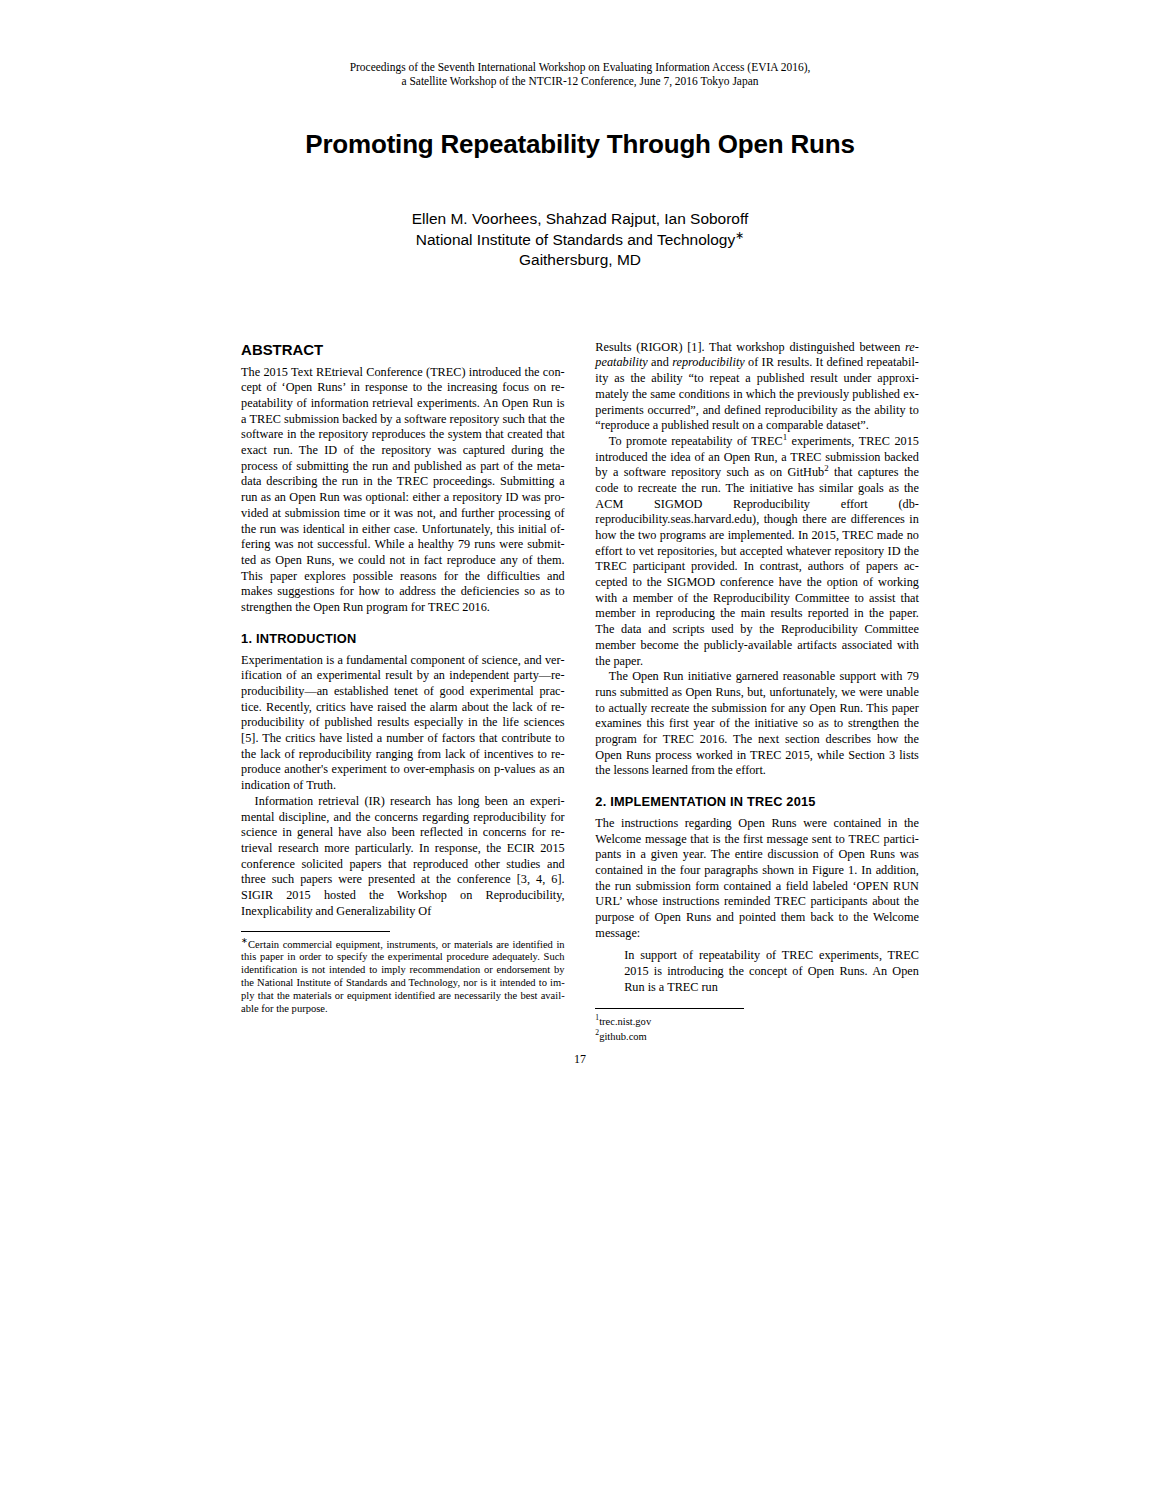Proceedings of the Seventh International Workshop on Evaluating Information Access (EVIA 2016),
a Satellite Workshop of the NTCIR-12 Conference, June 7, 2016 Tokyo Japan
Promoting Repeatability Through Open Runs
Ellen M. Voorhees, Shahzad Rajput, Ian Soboroff
National Institute of Standards and Technology∗ Gaithersburg, MD
ABSTRACT
The 2015 Text REtrieval Conference (TREC) introduced the concept of ‘Open Runs’ in response to the increasing focus on repeatability of information retrieval experiments. An Open Run is a TREC submission backed by a software repository such that the software in the repository reproduces the system that created that exact run. The ID of the repository was captured during the process of submitting the run and published as part of the metadata describing the run in the TREC proceedings. Submitting a run as an Open Run was optional: either a repository ID was provided at submission time or it was not, and further processing of the run was identical in either case. Unfortunately, this initial offering was not successful. While a healthy 79 runs were submitted as Open Runs, we could not in fact reproduce any of them. This paper explores possible reasons for the difficulties and makes suggestions for how to address the deficiencies so as to strengthen the Open Run program for TREC 2016.
1. INTRODUCTION
Experimentation is a fundamental component of science, and verification of an experimental result by an independent party—reproducibility—an established tenet of good experimental practice. Recently, critics have raised the alarm about the lack of reproducibility of published results especially in the life sciences [5]. The critics have listed a number of factors that contribute to the lack of reproducibility ranging from lack of incentives to reproduce another's experiment to over-emphasis on p-values as an indication of Truth.
Information retrieval (IR) research has long been an experimental discipline, and the concerns regarding reproducibility for science in general have also been reflected in concerns for retrieval research more particularly. In response, the ECIR 2015 conference solicited papers that reproduced other studies and three such papers were presented at the conference [3, 4, 6]. SIGIR 2015 hosted the Workshop on Reproducibility, Inexplicability and Generalizability Of
∗Certain commercial equipment, instruments, or materials are identified in this paper in order to specify the experimental procedure adequately. Such identification is not intended to imply recommendation or endorsement by the National Institute of Standards and Technology, nor is it intended to imply that the materials or equipment identified are necessarily the best available for the purpose.
Results (RIGOR) [1]. That workshop distinguished between repeatability and reproducibility of IR results. It defined repeatability as the ability “to repeat a published result under approximately the same conditions in which the previously published experiments occurred”, and defined reproducibility as the ability to “reproduce a published result on a comparable dataset”.
To promote repeatability of TREC1 experiments, TREC 2015 introduced the idea of an Open Run, a TREC submission backed by a software repository such as on GitHub2 that captures the code to recreate the run. The initiative has similar goals as the ACM SIGMOD Reproducibility effort (db-reproducibility.seas.harvard.edu), though there are differences in how the two programs are implemented. In 2015, TREC made no effort to vet repositories, but accepted whatever repository ID the TREC participant provided. In contrast, authors of papers accepted to the SIGMOD conference have the option of working with a member of the Reproducibility Committee to assist that member in reproducing the main results reported in the paper. The data and scripts used by the Reproducibility Committee member become the publicly-available artifacts associated with the paper.
The Open Run initiative garnered reasonable support with 79 runs submitted as Open Runs, but, unfortunately, we were unable to actually recreate the submission for any Open Run. This paper examines this first year of the initiative so as to strengthen the program for TREC 2016. The next section describes how the Open Runs process worked in TREC 2015, while Section 3 lists the lessons learned from the effort.
2. IMPLEMENTATION IN TREC 2015
The instructions regarding Open Runs were contained in the Welcome message that is the first message sent to TREC participants in a given year. The entire discussion of Open Runs was contained in the four paragraphs shown in Figure 1. In addition, the run submission form contained a field labeled ‘OPEN RUN URL’ whose instructions reminded TREC participants about the purpose of Open Runs and pointed them back to the Welcome message:
In support of repeatability of TREC experiments, TREC 2015 is introducing the concept of Open Runs. An Open Run is a TREC run
1trec.nist.gov
2github.com
17